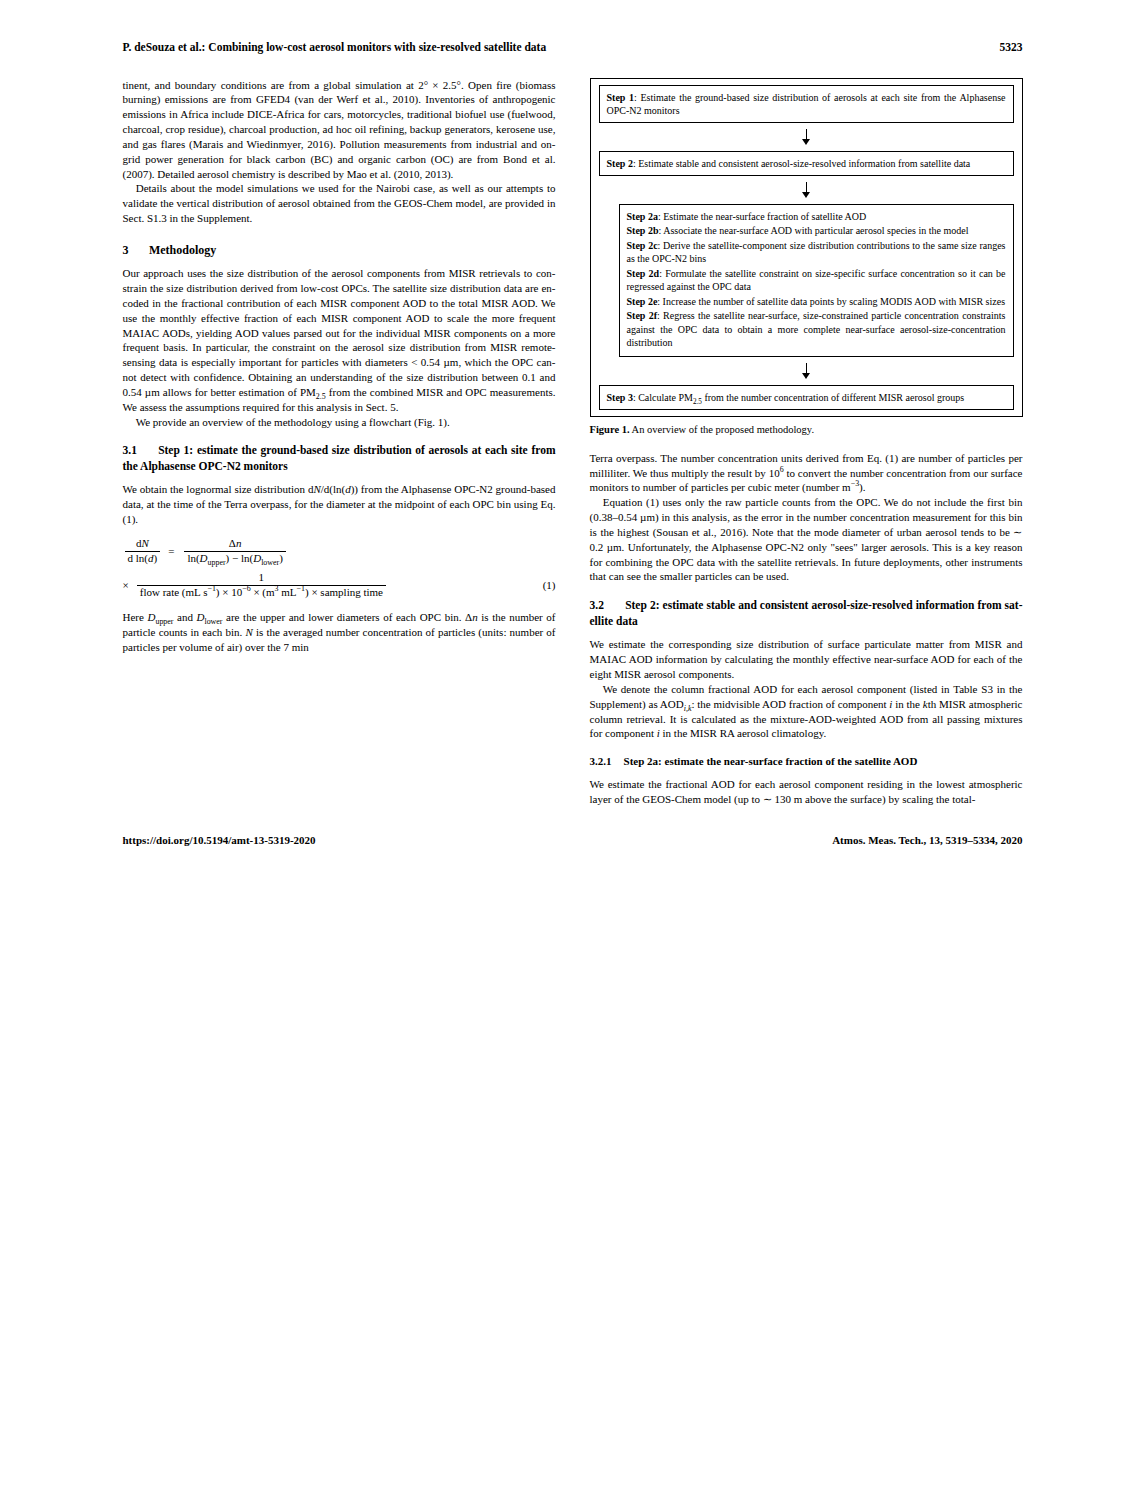P. deSouza et al.: Combining low-cost aerosol monitors with size-resolved satellite data
5323
tinent, and boundary conditions are from a global simulation at 2° × 2.5°. Open fire (biomass burning) emissions are from GFED4 (van der Werf et al., 2010). Inventories of anthropogenic emissions in Africa include DICE-Africa for cars, motorcycles, traditional biofuel use (fuelwood, charcoal, crop residue), charcoal production, ad hoc oil refining, backup generators, kerosene use, and gas flares (Marais and Wiedinmyer, 2016). Pollution measurements from industrial and on-grid power generation for black carbon (BC) and organic carbon (OC) are from Bond et al. (2007). Detailed aerosol chemistry is described by Mao et al. (2010, 2013).
Details about the model simulations we used for the Nairobi case, as well as our attempts to validate the vertical distribution of aerosol obtained from the GEOS-Chem model, are provided in Sect. S1.3 in the Supplement.
3 Methodology
Our approach uses the size distribution of the aerosol components from MISR retrievals to constrain the size distribution derived from low-cost OPCs. The satellite size distribution data are encoded in the fractional contribution of each MISR component AOD to the total MISR AOD. We use the monthly effective fraction of each MISR component AOD to scale the more frequent MAIAC AODs, yielding AOD values parsed out for the individual MISR components on a more frequent basis. In particular, the constraint on the aerosol size distribution from MISR remote-sensing data is especially important for particles with diameters < 0.54 µm, which the OPC cannot detect with confidence. Obtaining an understanding of the size distribution between 0.1 and 0.54 µm allows for better estimation of PM2.5 from the combined MISR and OPC measurements. We assess the assumptions required for this analysis in Sect. 5.
We provide an overview of the methodology using a flowchart (Fig. 1).
3.1 Step 1: estimate the ground-based size distribution of aerosols at each site from the Alphasense OPC-N2 monitors
We obtain the lognormal size distribution dN/d(ln(d)) from the Alphasense OPC-N2 ground-based data, at the time of the Terra overpass, for the diameter at the midpoint of each OPC bin using Eq. (1).
dN d ln(d) = Δn ln(Dupper) − ln(Dlower)
× 1 flow rate (mL s−1) × 10−6 × (m3 mL−1) × sampling time (1)
Here Dupper and Dlower are the upper and lower diameters of each OPC bin. Δn is the number of particle counts in each bin. N is the averaged number concentration of particles (units: number of particles per volume of air) over the 7 min
Step 1: Estimate the ground-based size distribution of aerosols at each site from the Alphasense OPC-N2 monitors
Step 2: Estimate stable and consistent aerosol-size-resolved information from satellite data
Step 2a: Estimate the near-surface fraction of satellite AOD
Step 2b: Associate the near-surface AOD with particular aerosol species in the model
Step 2c: Derive the satellite-component size distribution contributions to the same size ranges as the OPC-N2 bins
Step 2d: Formulate the satellite constraint on size-specific surface concentration so it can be regressed against the OPC data
Step 2e: Increase the number of satellite data points by scaling MODIS AOD with MISR sizes
Step 2f: Regress the satellite near-surface, size-constrained particle concentration constraints against the OPC data to obtain a more complete near-surface aerosol-size-concentration distribution
Step 3: Calculate PM2.5 from the number concentration of different MISR aerosol groups
Figure 1. An overview of the proposed methodology.
Terra overpass. The number concentration units derived from Eq. (1) are number of particles per milliliter. We thus multiply the result by 106 to convert the number concentration from our surface monitors to number of particles per cubic meter (number m−3).
Equation (1) uses only the raw particle counts from the OPC. We do not include the first bin (0.38–0.54 µm) in this analysis, as the error in the number concentration measurement for this bin is the highest (Sousan et al., 2016). Note that the mode diameter of urban aerosol tends to be ∼ 0.2 µm. Unfortunately, the Alphasense OPC-N2 only "sees" larger aerosols. This is a key reason for combining the OPC data with the satellite retrievals. In future deployments, other instruments that can see the smaller particles can be used.
3.2 Step 2: estimate stable and consistent aerosol-size-resolved information from satellite data
We estimate the corresponding size distribution of surface particulate matter from MISR and MAIAC AOD information by calculating the monthly effective near-surface AOD for each of the eight MISR aerosol components.
We denote the column fractional AOD for each aerosol component (listed in Table S3 in the Supplement) as AODi,k: the midvisible AOD fraction of component i in the kth MISR atmospheric column retrieval. It is calculated as the mixture-AOD-weighted AOD from all passing mixtures for component i in the MISR RA aerosol climatology.
3.2.1 Step 2a: estimate the near-surface fraction of the satellite AOD
We estimate the fractional AOD for each aerosol component residing in the lowest atmospheric layer of the GEOS-Chem model (up to ∼ 130 m above the surface) by scaling the total-
https://doi.org/10.5194/amt-13-5319-2020
Atmos. Meas. Tech., 13, 5319–5334, 2020